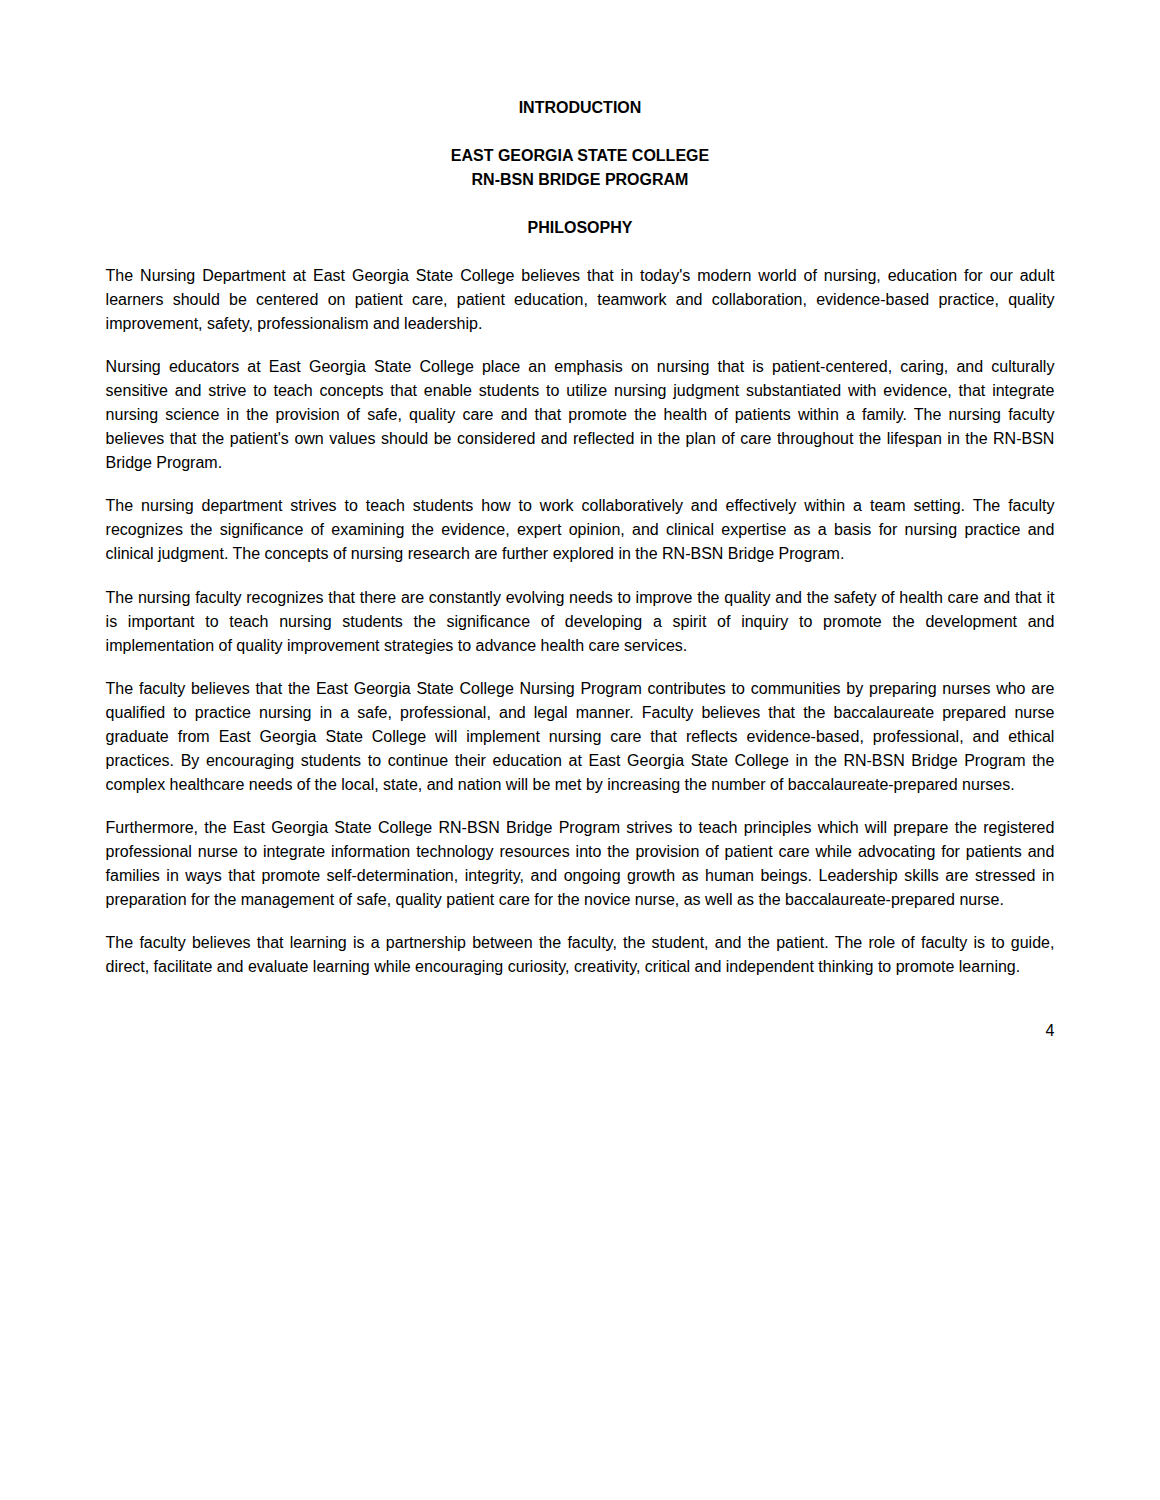INTRODUCTION
EAST GEORGIA STATE COLLEGE
RN-BSN BRIDGE PROGRAM
PHILOSOPHY
The Nursing Department at East Georgia State College believes that in today's modern world of nursing, education for our adult learners should be centered on patient care, patient education, teamwork and collaboration, evidence-based practice, quality improvement, safety, professionalism and leadership.
Nursing educators at East Georgia State College place an emphasis on nursing that is patient-centered, caring, and culturally sensitive and strive to teach concepts that enable students to utilize nursing judgment substantiated with evidence, that integrate nursing science in the provision of safe, quality care and that promote the health of patients within a family. The nursing faculty believes that the patient's own values should be considered and reflected in the plan of care throughout the lifespan in the RN-BSN Bridge Program.
The nursing department strives to teach students how to work collaboratively and effectively within a team setting. The faculty recognizes the significance of examining the evidence, expert opinion, and clinical expertise as a basis for nursing practice and clinical judgment. The concepts of nursing research are further explored in the RN-BSN Bridge Program.
The nursing faculty recognizes that there are constantly evolving needs to improve the quality and the safety of health care and that it is important to teach nursing students the significance of developing a spirit of inquiry to promote the development and implementation of quality improvement strategies to advance health care services.
The faculty believes that the East Georgia State College Nursing Program contributes to communities by preparing nurses who are qualified to practice nursing in a safe, professional, and legal manner. Faculty believes that the baccalaureate prepared nurse graduate from East Georgia State College will implement nursing care that reflects evidence-based, professional, and ethical practices. By encouraging students to continue their education at East Georgia State College in the RN-BSN Bridge Program the complex healthcare needs of the local, state, and nation will be met by increasing the number of baccalaureate-prepared nurses.
Furthermore, the East Georgia State College RN-BSN Bridge Program strives to teach principles which will prepare the registered professional nurse to integrate information technology resources into the provision of patient care while advocating for patients and families in ways that promote self-determination, integrity, and ongoing growth as human beings. Leadership skills are stressed in preparation for the management of safe, quality patient care for the novice nurse, as well as the baccalaureate-prepared nurse.
The faculty believes that learning is a partnership between the faculty, the student, and the patient. The role of faculty is to guide, direct, facilitate and evaluate learning while encouraging curiosity, creativity, critical and independent thinking to promote learning.
4